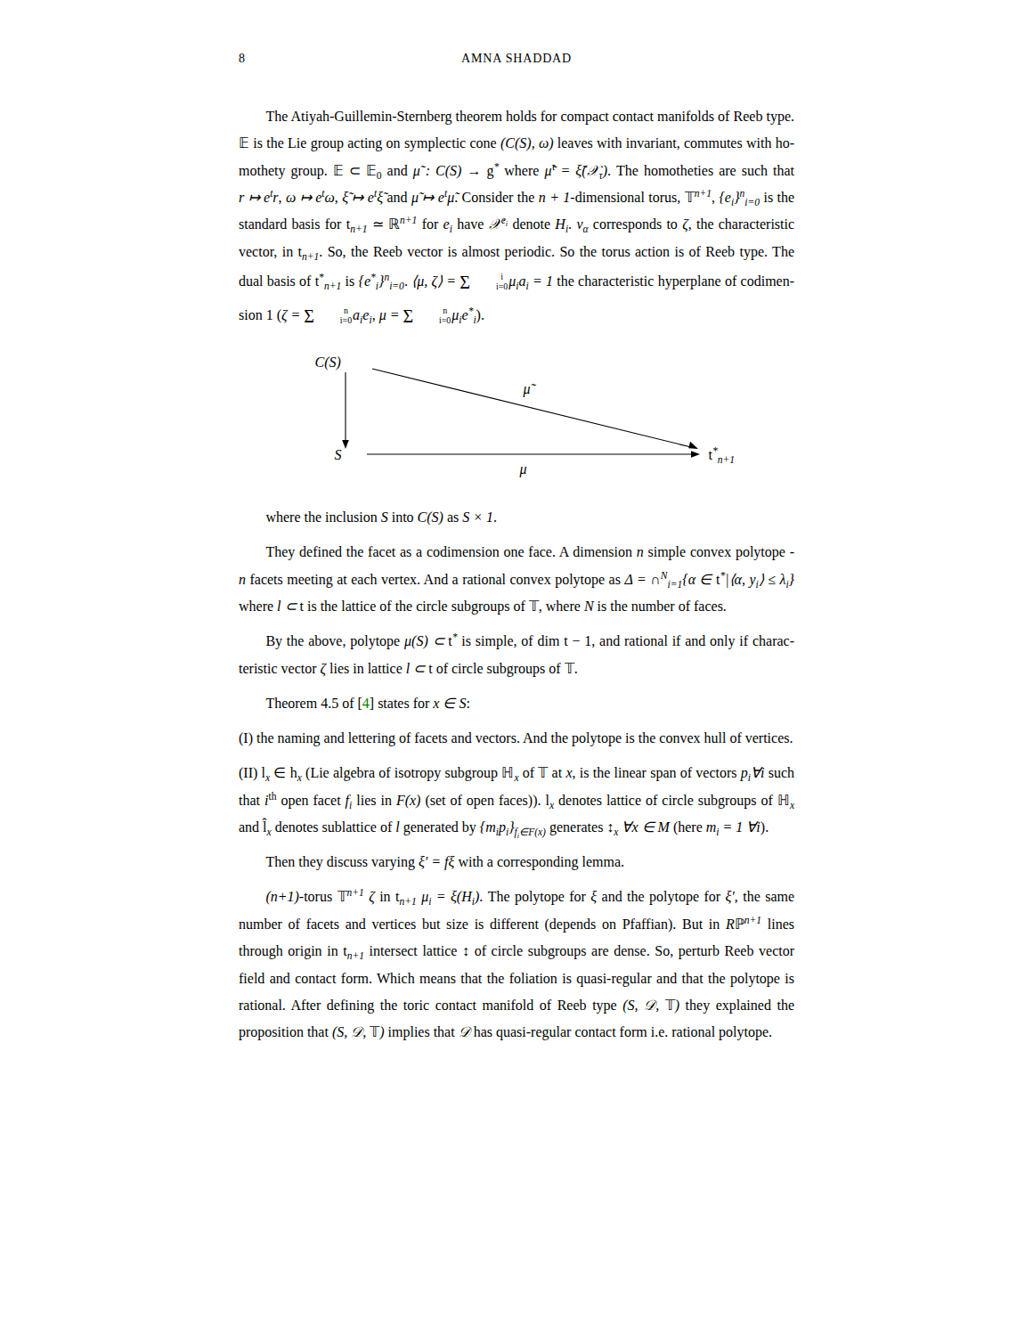8 Amna Shaddad
The Atiyah-Guillemin-Sternberg theorem holds for compact contact manifolds of Reeb type. 𝔼 is the Lie group acting on symplectic cone (C(S), ω) leaves with invariant, commutes with homothety group. 𝔼 ⊂ 𝔼0 and μ̃ : C(S) → g* where μ̃τ = ξ̃(𝒳τ). The homotheties are such that r ↦ etr, ω ↦ etω, ξ̃ ↦ etξ̃ and μ̃ ↦ etμ̃. Consider the n + 1-dimensional torus, 𝕋n+1, {ei}ni=0 is the standard basis for tn+1 ≃ ℝn+1 for ei have 𝒳ei denote Hi. vα corresponds to ζ, the characteristic vector, in tn+1. So, the Reeb vector is almost periodic. So the torus action is of Reeb type. The dual basis of t*n+1 is {e*i}ni=0. ⟨μ, ζ⟩ = Σii=0μiai = 1 the characteristic hyperplane of codimension 1 (ζ = Σni=0aiei, μ = Σni=0μie*i).
C(S) S t*n+1 μ̃ μ
where the inclusion S into C(S) as S × 1.
They defined the facet as a codimension one face. A dimension n simple convex polytope - n facets meeting at each vertex. And a rational convex polytope as Δ = ∩Ni=1{α ∈ t*|⟨α, yi⟩ ≤ λi} where l ⊂ t is the lattice of the circle subgroups of 𝕋, where N is the number of faces.
By the above, polytope μ(S) ⊂ t* is simple, of dim t − 1, and rational if and only if characteristic vector ζ lies in lattice l ⊂ t of circle subgroups of 𝕋.
Theorem 4.5 of [4] states for x ∈ S:
(I) the naming and lettering of facets and vectors. And the polytope is the convex hull of vertices.
(II) lx ∈ hx (Lie algebra of isotropy subgroup ℍx of 𝕋 at x, is the linear span of vectors pi∀i such that ith open facet fi lies in F(x) (set of open faces)). lx denotes lattice of circle subgroups of ℍx and l̂x denotes sublattice of l generated by {mipi}fi∈F(x) generates ↕x ∀x ∈ M (here mi = 1 ∀i).
Then they discuss varying ξ′ = fξ with a corresponding lemma.
(n+1)-torus 𝕋n+1 ζ in tn+1 μi = ξ(Hi). The polytope for ξ and the polytope for ξ′, the same number of facets and vertices but size is different (depends on Pfaffian). But in Rℙn+1 lines through origin in tn+1 intersect lattice ↕ of circle subgroups are dense. So, perturb Reeb vector field and contact form. Which means that the foliation is quasi-regular and that the polytope is rational. After defining the toric contact manifold of Reeb type (S, 𝒟, 𝕋) they explained the proposition that (S, 𝒟, 𝕋) implies that 𝒟 has quasi-regular contact form i.e. rational polytope.